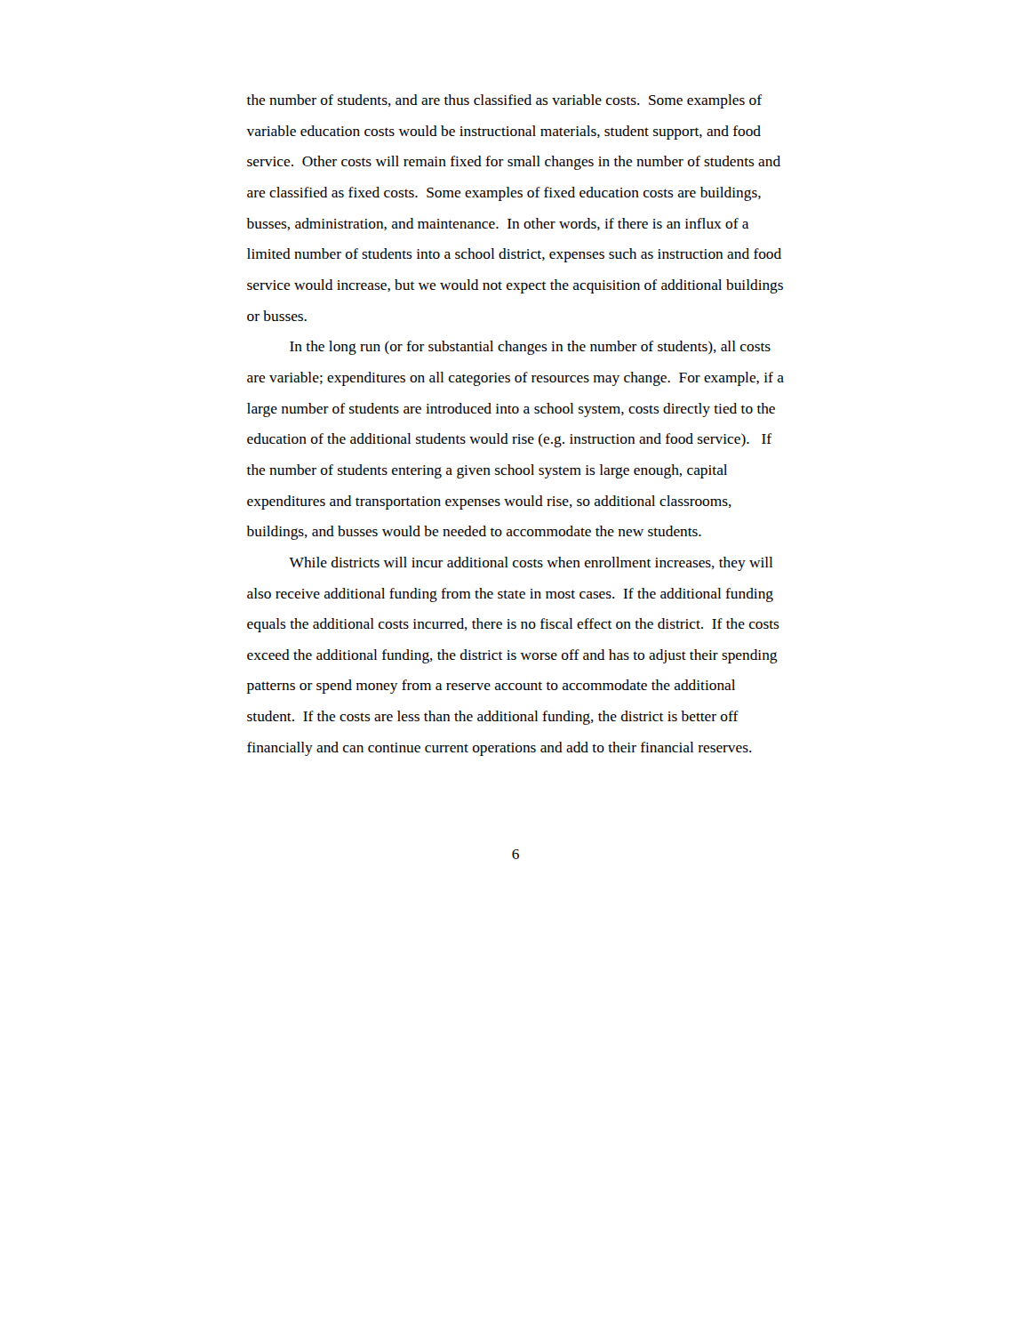the number of students, and are thus classified as variable costs. Some examples of variable education costs would be instructional materials, student support, and food service. Other costs will remain fixed for small changes in the number of students and are classified as fixed costs. Some examples of fixed education costs are buildings, busses, administration, and maintenance. In other words, if there is an influx of a limited number of students into a school district, expenses such as instruction and food service would increase, but we would not expect the acquisition of additional buildings or busses.
In the long run (or for substantial changes in the number of students), all costs are variable; expenditures on all categories of resources may change. For example, if a large number of students are introduced into a school system, costs directly tied to the education of the additional students would rise (e.g. instruction and food service). If the number of students entering a given school system is large enough, capital expenditures and transportation expenses would rise, so additional classrooms, buildings, and busses would be needed to accommodate the new students.
While districts will incur additional costs when enrollment increases, they will also receive additional funding from the state in most cases. If the additional funding equals the additional costs incurred, there is no fiscal effect on the district. If the costs exceed the additional funding, the district is worse off and has to adjust their spending patterns or spend money from a reserve account to accommodate the additional student. If the costs are less than the additional funding, the district is better off financially and can continue current operations and add to their financial reserves.
6